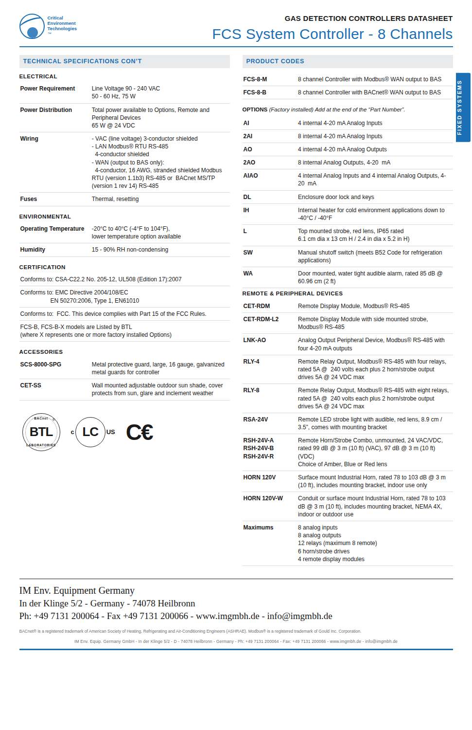FIXED SYSTEMS
Critical Environment Technologies™
Gas Detection Controllers Datasheet
FCS System Controller - 8 Channels
Technical Specifications Con’t
Electrical
| Power Requirement | Line Voltage 90 - 240 VAC 50 - 60 Hz, 75 W |
| Power Distribution | Total power available to Options, Remote and Peripheral Devices 65 W @ 24 VDC |
| Wiring | - VAC (line voltage) 3-conductor shielded - LAN Modbus® RTU RS-485 4-conductor shielded - WAN (output to BAS only): 4-conductor, 16 AWG, stranded shielded Modbus RTU (version 1.1b3) RS-485 or BACnet MS/TP (version 1 rev 14) RS-485 |
| Fuses | Thermal, resetting |
Environmental
| Operating Temperature | -20°C to 40°C (-4°F to 104°F), lower temperature option available |
| Humidity | 15 - 90% RH non-condensing |
Certification
Conforms to: CSA-C22.2 No. 205-12, UL508 (Edition 17):2007
Conforms to: EMC Directive 2004/108/ECEN 50270:2006, Type 1, EN61010
Conforms to: FCC. This device complies with Part 15 of the FCC Rules.
FCS-B, FCS-B-X models are Listed by BTL
(where X represents one or more factory installed Options)
Accessories
| SCS-8000-SPG | Metal protective guard, large, 16 gauge, galvanized metal guards for controller |
| CET-SS | Wall mounted adjustable outdoor sun shade, cover protects from sun, glare and inclement weather |
BACnet BTL ® LABORATORIES
c LC US
C€
Product Codes
| FCS-8-M | 8 channel Controller with Modbus® WAN output to BAS |
| FCS-8-B | 8 channel Controller with BACnet® WAN output to BAS |
OPTIONS (Factory installed) Add at the end of the “Part Number”.
| AI | 4 internal 4-20 mA Analog Inputs |
| 2AI | 8 internal 4-20 mA Analog Inputs |
| AO | 4 internal 4-20 mA Analog Outputs |
| 2AO | 8 internal Analog Outputs, 4-20 mA |
| AIAO | 4 internal Analog Inputs and 4 internal Analog Outputs, 4-20 mA |
| DL | Enclosure door lock and keys |
| IH | Internal heater for cold environment applications down to -40°C / -40°F |
| L | Top mounted strobe, red lens, IP65 rated 6.1 cm dia x 13 cm H / 2.4 in dia x 5.2 in H) |
| SW | Manual shutoff switch (meets B52 Code for refrigeration applications) |
| WA | Door mounted, water tight audible alarm, rated 85 dB @ 60.96 cm (2 ft) |
Remote & Peripheral Devices
| CET-RDM | Remote Display Module, Modbus® RS-485 |
| CET-RDM-L2 | Remote Display Module with side mounted strobe, Modbus® RS-485 |
| LNK-AO | Analog Output Peripheral Device, Modbus® RS-485 with four 4-20 mA outputs |
| RLY-4 | Remote Relay Output, Modbus® RS-485 with four relays, rated 5A @ 240 volts each plus 2 horn/strobe output drives 5A @ 24 VDC max |
| RLY-8 | Remote Relay Output, Modbus® RS-485 with eight relays, rated 5A @ 240 volts each plus 2 horn/strobe output drives 5A @ 24 VDC max |
| RSA-24V | Remote LED strobe light with audible, red lens, 8.9 cm / 3.5”, comes with mounting bracket |
| RSH-24V-A RSH-24V-B RSH-24V-R | Remote Horn/Strobe Combo, unmounted, 24 VAC/VDC, rated 99 dB @ 3 m (10 ft) (VAC), 97 dB @ 3 m (10 ft) (VDC) Choice of Amber, Blue or Red lens |
| HORN 120V | Surface mount Industrial Horn, rated 78 to 103 dB @ 3 m (10 ft), includes mounting bracket, indoor use only |
| HORN 120V-W | Conduit or surface mount Industrial Horn, rated 78 to 103 dB @ 3 m (10 ft), includes mounting bracket, NEMA 4X, indoor or outdoor use |
| Maximums | 8 analog inputs 8 analog outputs 12 relays (maximum 8 remote) 6 horn/strobe drives 4 remote display modules |
IM Env. Equipment Germany
In der Klinge 5/2 - Germany - 74078 Heilbronn
Ph: +49 7131 200064 - Fax +49 7131 200066 - www.imgmbh.de - info@imgmbh.de
BACnet® is a registered trademark of American Society of Heating, Refrigerating and Air-Conditioning Engineers (ASHRAE). Modbus® is a registered trademark of Gould Inc. Corporation.
IM Env. Equip. Germany GmbH - In der Klinge 5/2 - D - 74078 Heilbronn - Germany - Ph: +49 7131 200064 - Fax: +49 7131 200066 - www.imgmbh.de - info@imgmbh.de